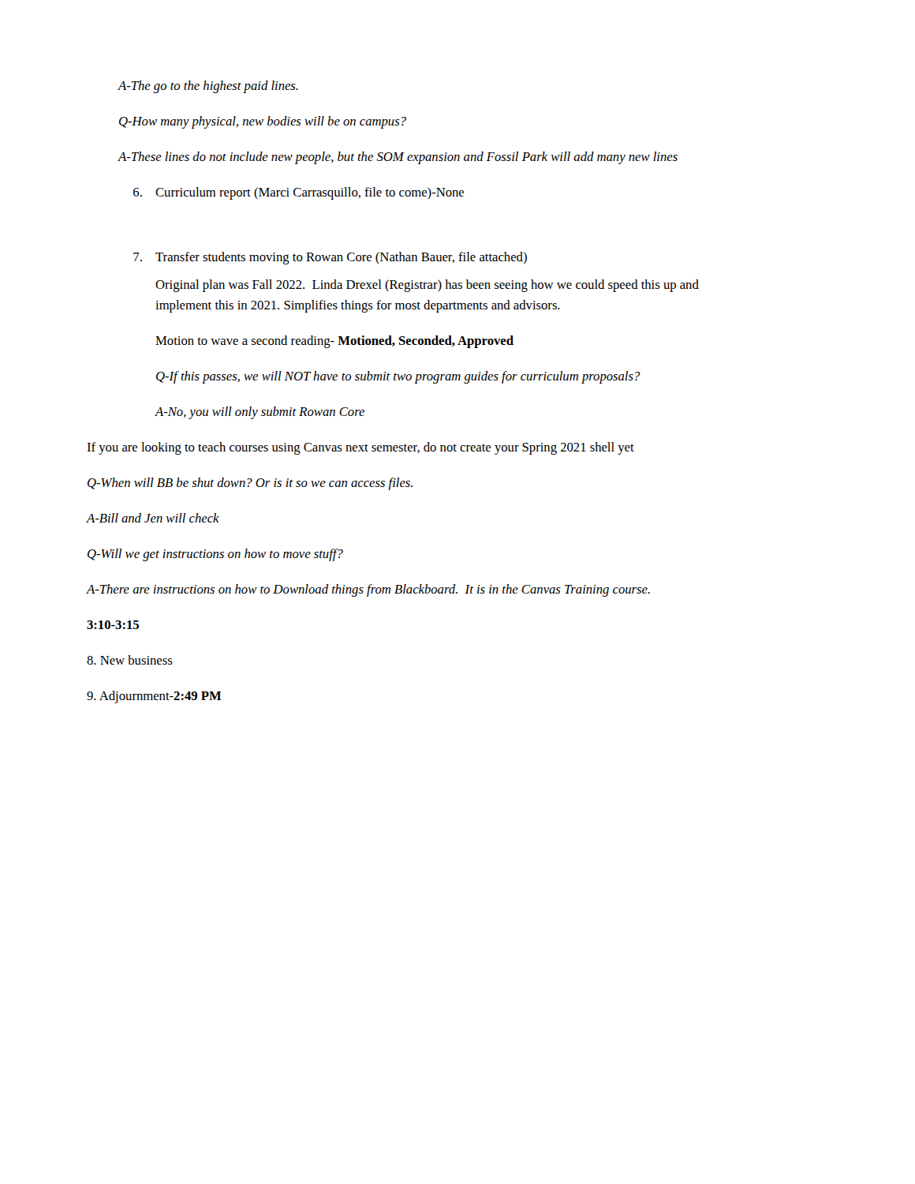A-The go to the highest paid lines.
Q-How many physical, new bodies will be on campus?
A-These lines do not include new people, but the SOM expansion and Fossil Park will add many new lines
Curriculum report (Marci Carrasquillo, file to come)-None
Transfer students moving to Rowan Core (Nathan Bauer, file attached)
Original plan was Fall 2022. Linda Drexel (Registrar) has been seeing how we could speed this up and implement this in 2021. Simplifies things for most departments and advisors.
Motion to wave a second reading- Motioned, Seconded, Approved
Q-If this passes, we will NOT have to submit two program guides for curriculum proposals?
A-No, you will only submit Rowan Core
If you are looking to teach courses using Canvas next semester, do not create your Spring 2021 shell yet
Q-When will BB be shut down? Or is it so we can access files.
A-Bill and Jen will check
Q-Will we get instructions on how to move stuff?
A-There are instructions on how to Download things from Blackboard. It is in the Canvas Training course.
3:10-3:15
8. New business
9. Adjournment-2:49 PM